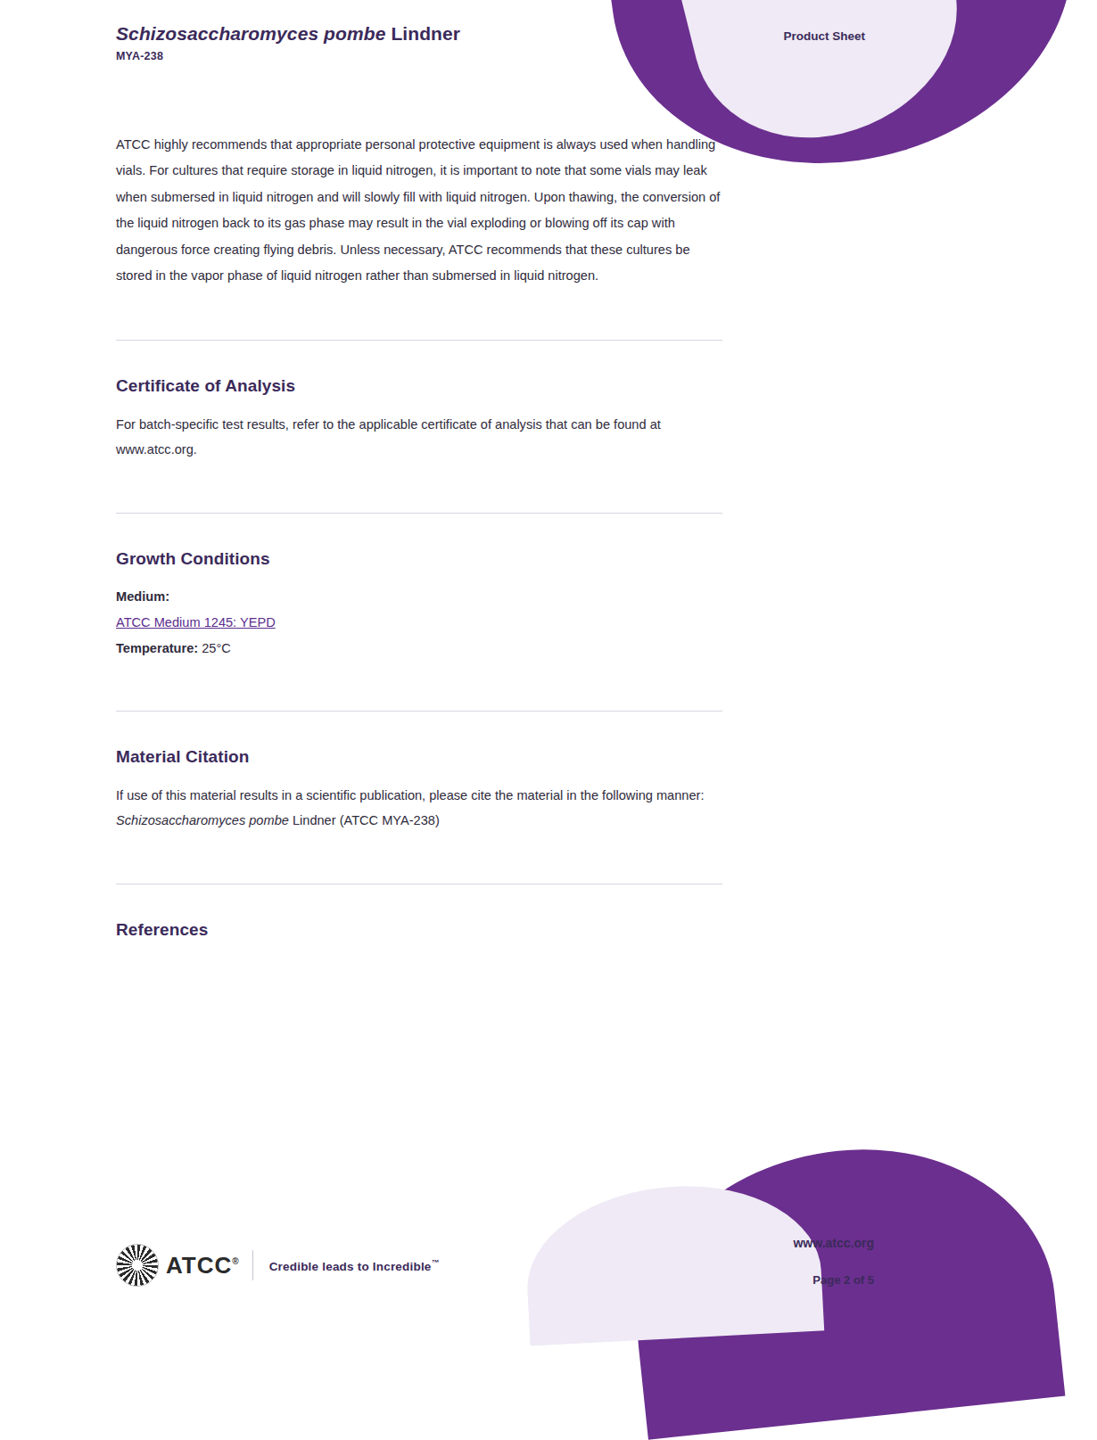Schizosaccharomyces pombe Lindner
Product Sheet
MYA-238
ATCC highly recommends that appropriate personal protective equipment is always used when handling vials. For cultures that require storage in liquid nitrogen, it is important to note that some vials may leak when submersed in liquid nitrogen and will slowly fill with liquid nitrogen. Upon thawing, the conversion of the liquid nitrogen back to its gas phase may result in the vial exploding or blowing off its cap with dangerous force creating flying debris. Unless necessary, ATCC recommends that these cultures be stored in the vapor phase of liquid nitrogen rather than submersed in liquid nitrogen.
Certificate of Analysis
For batch-specific test results, refer to the applicable certificate of analysis that can be found at www.atcc.org.
Growth Conditions
Medium:
ATCC Medium 1245: YEPD
Temperature: 25°C
Material Citation
If use of this material results in a scientific publication, please cite the material in the following manner: Schizosaccharomyces pombe Lindner (ATCC MYA-238)
References
ATCC®
Credible leads to Incredible™
www.atcc.org
Page 2 of 5